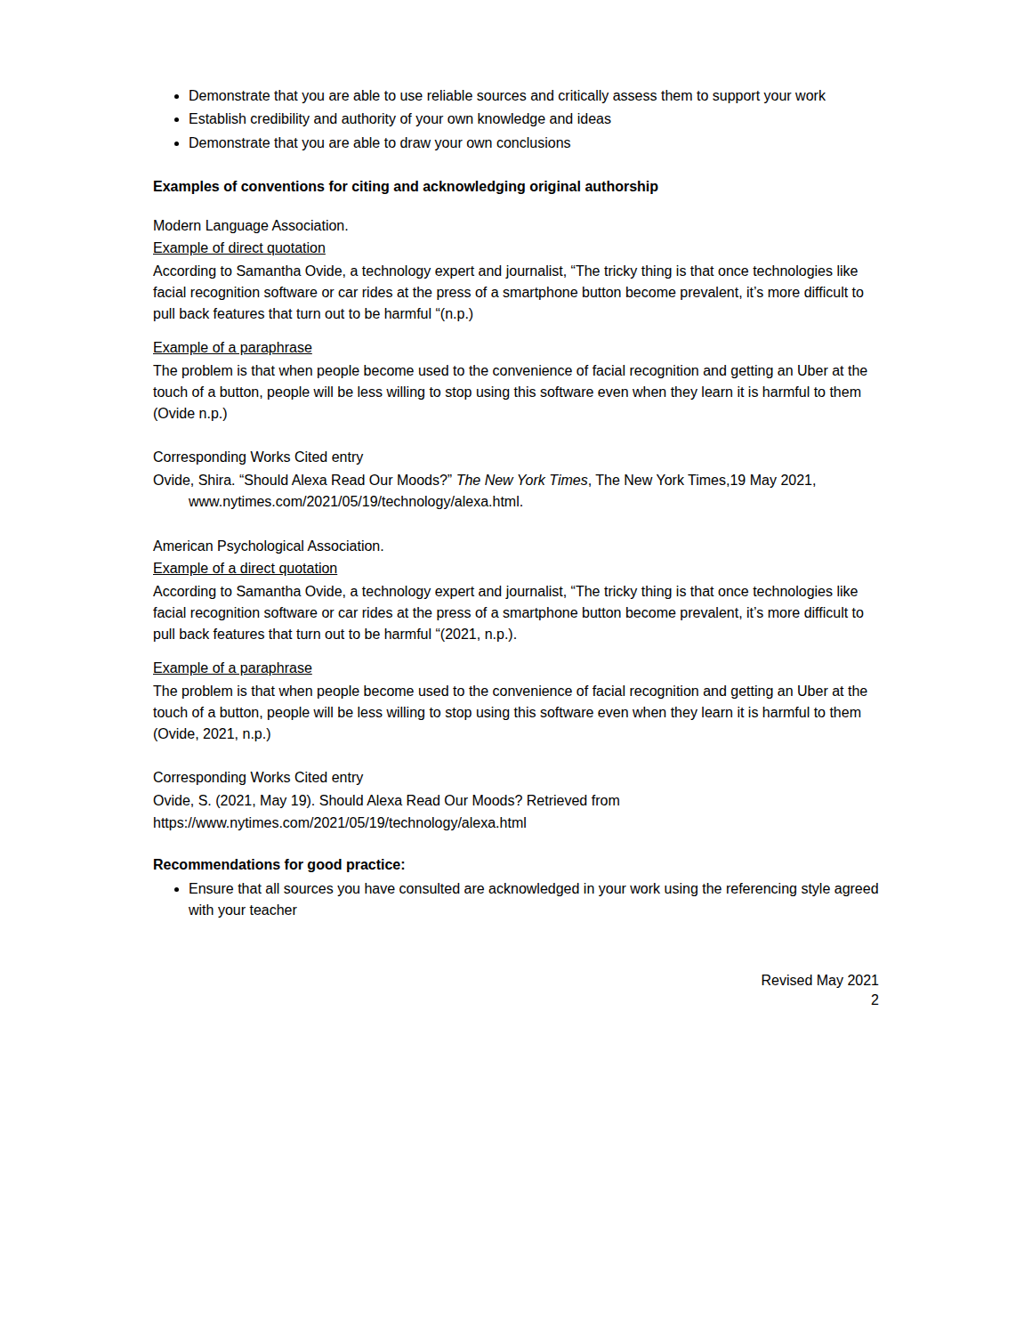Demonstrate that you are able to use reliable sources and critically assess them to support your work
Establish credibility and authority of your own knowledge and ideas
Demonstrate that you are able to draw your own conclusions
Examples of conventions for citing and acknowledging original authorship
Modern Language Association.
Example of direct quotation
According to Samantha Ovide, a technology expert and journalist, “The tricky thing is that once technologies like facial recognition software or car rides at the press of a smartphone button become prevalent, it’s more difficult to pull back features that turn out to be harmful “(n.p.)
Example of a paraphrase
The problem is that when people become used to the convenience of facial recognition and getting an Uber at the touch of a button, people will be less willing to stop using this software even when they learn it is harmful to them (Ovide n.p.)
Corresponding Works Cited entry
Ovide, Shira. “Should Alexa Read Our Moods?” The New York Times, The New York Times,19 May 2021, www.nytimes.com/2021/05/19/technology/alexa.html.
American Psychological Association.
Example of a direct quotation
According to Samantha Ovide, a technology expert and journalist, “The tricky thing is that once technologies like facial recognition software or car rides at the press of a smartphone button become prevalent, it’s more difficult to pull back features that turn out to be harmful “(2021, n.p.).
Example of a paraphrase
The problem is that when people become used to the convenience of facial recognition and getting an Uber at the touch of a button, people will be less willing to stop using this software even when they learn it is harmful to them (Ovide, 2021, n.p.)
Corresponding Works Cited entry
Ovide, S. (2021, May 19). Should Alexa Read Our Moods? Retrieved from
https://www.nytimes.com/2021/05/19/technology/alexa.html
Recommendations for good practice:
Ensure that all sources you have consulted are acknowledged in your work using the referencing style agreed with your teacher
Revised May 2021
2